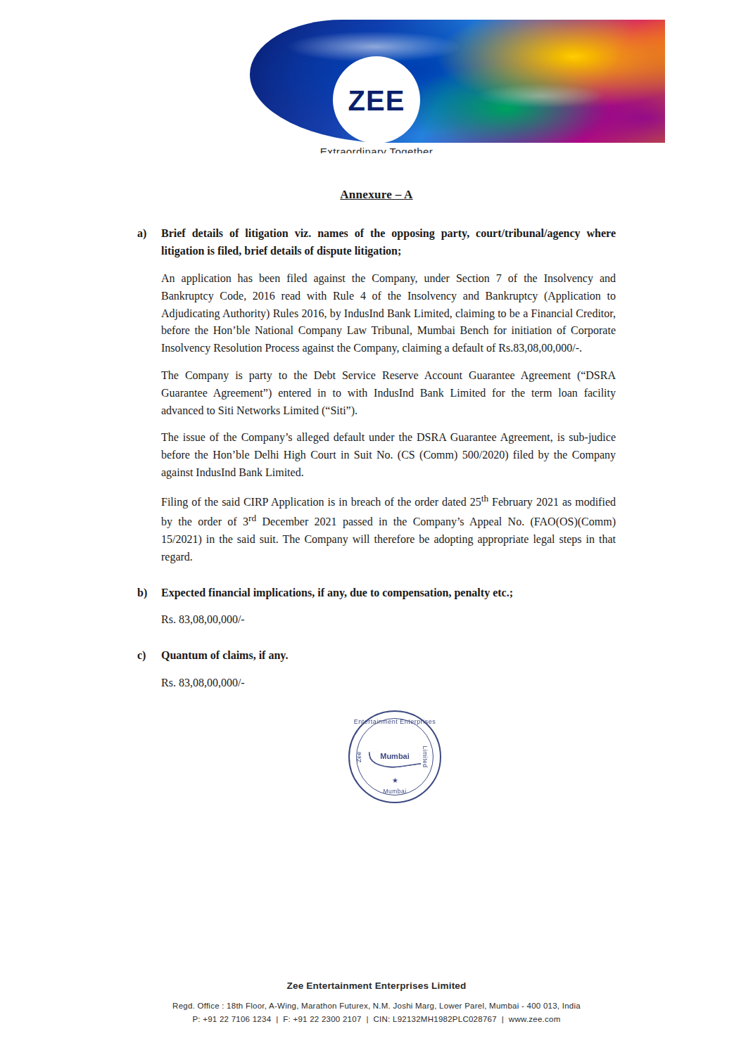ZEE
Extraordinary Together
Annexure – A
a)
Brief details of litigation viz. names of the opposing party, court/tribunal/agency where litigation is filed, brief details of dispute litigation;
An application has been filed against the Company, under Section 7 of the Insolvency and Bankruptcy Code, 2016 read with Rule 4 of the Insolvency and Bankruptcy (Application to Adjudicating Authority) Rules 2016, by IndusInd Bank Limited, claiming to be a Financial Creditor, before the Hon’ble National Company Law Tribunal, Mumbai Bench for initiation of Corporate Insolvency Resolution Process against the Company, claiming a default of Rs.83,08,00,000/-.
The Company is party to the Debt Service Reserve Account Guarantee Agreement (“DSRA Guarantee Agreement”) entered in to with IndusInd Bank Limited for the term loan facility advanced to Siti Networks Limited (“Siti”).
The issue of the Company’s alleged default under the DSRA Guarantee Agreement, is sub-judice before the Hon’ble Delhi High Court in Suit No. (CS (Comm) 500/2020) filed by the Company against IndusInd Bank Limited.
Filing of the said CIRP Application is in breach of the order dated 25th February 2021 as modified by the order of 3rd December 2021 passed in the Company’s Appeal No. (FAO(OS)(Comm) 15/2021) in the said suit. The Company will therefore be adopting appropriate legal steps in that regard.
b)
Expected financial implications, if any, due to compensation, penalty etc.;
Rs. 83,08,00,000/-
c)
Quantum of claims, if any.
Rs. 83,08,00,000/-
Entertainment Enterprises Zee Limited Mumbai
Mumbai
★
Zee Entertainment Enterprises Limited
Regd. Office : 18th Floor, A-Wing, Marathon Futurex, N.M. Joshi Marg, Lower Parel, Mumbai - 400 013, India
P: +91 22 7106 1234 | F: +91 22 2300 2107 | CIN: L92132MH1982PLC028767 | www.zee.com